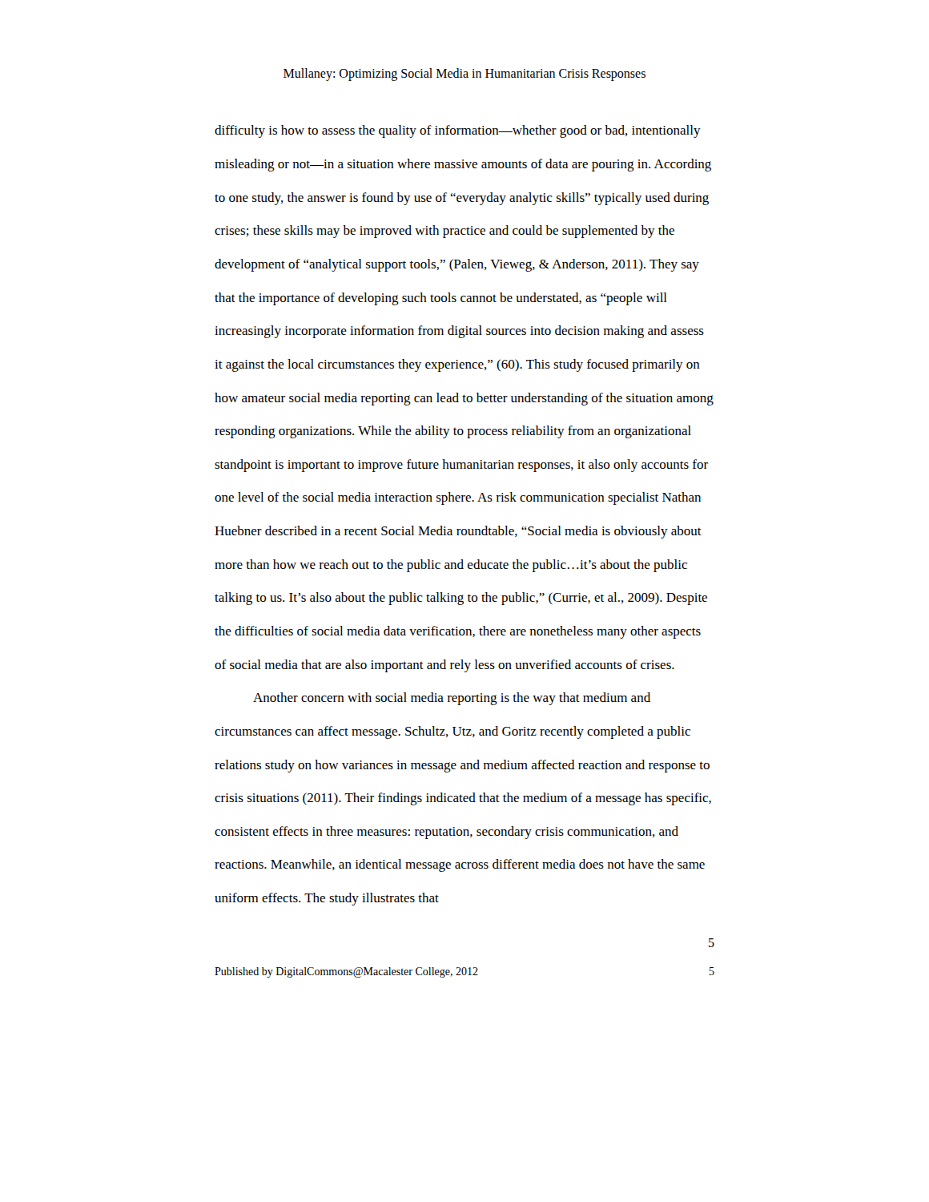Mullaney: Optimizing Social Media in Humanitarian Crisis Responses
difficulty is how to assess the quality of information—whether good or bad, intentionally misleading or not—in a situation where massive amounts of data are pouring in. According to one study, the answer is found by use of “everyday analytic skills” typically used during crises; these skills may be improved with practice and could be supplemented by the development of “analytical support tools,” (Palen, Vieweg, & Anderson, 2011). They say that the importance of developing such tools cannot be understated, as “people will increasingly incorporate information from digital sources into decision making and assess it against the local circumstances they experience,” (60). This study focused primarily on how amateur social media reporting can lead to better understanding of the situation among responding organizations. While the ability to process reliability from an organizational standpoint is important to improve future humanitarian responses, it also only accounts for one level of the social media interaction sphere. As risk communication specialist Nathan Huebner described in a recent Social Media roundtable, “Social media is obviously about more than how we reach out to the public and educate the public…it’s about the public talking to us. It’s also about the public talking to the public,” (Currie, et al., 2009). Despite the difficulties of social media data verification, there are nonetheless many other aspects of social media that are also important and rely less on unverified accounts of crises.
Another concern with social media reporting is the way that medium and circumstances can affect message. Schultz, Utz, and Goritz recently completed a public relations study on how variances in message and medium affected reaction and response to crisis situations (2011). Their findings indicated that the medium of a message has specific, consistent effects in three measures: reputation, secondary crisis communication, and reactions. Meanwhile, an identical message across different media does not have the same uniform effects. The study illustrates that
5
Published by DigitalCommons@Macalester College, 2012
5